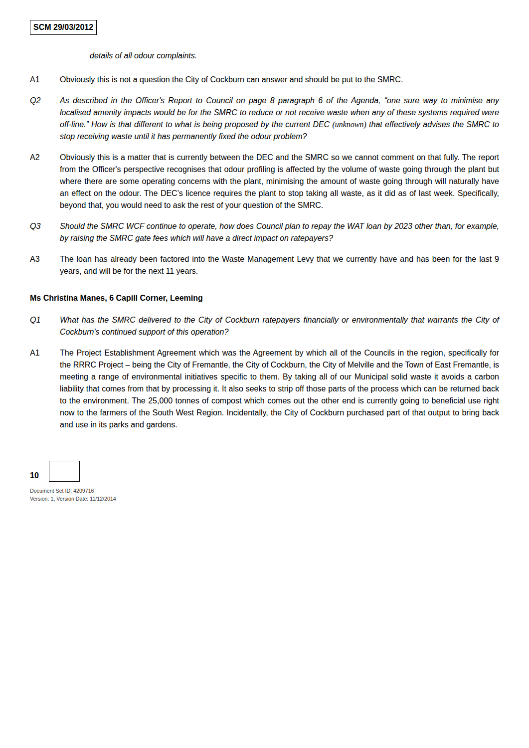SCM 29/03/2012
details of all odour complaints.
A1
Obviously this is not a question the City of Cockburn can answer and should be put to the SMRC.
Q2
As described in the Officer's Report to Council on page 8 paragraph 6 of the Agenda, “one sure way to minimise any localised amenity impacts would be for the SMRC to reduce or not receive waste when any of these systems required were off-line.” How is that different to what is being proposed by the current DEC (unknown) that effectively advises the SMRC to stop receiving waste until it has permanently fixed the odour problem?
A2
Obviously this is a matter that is currently between the DEC and the SMRC so we cannot comment on that fully. The report from the Officer's perspective recognises that odour profiling is affected by the volume of waste going through the plant but where there are some operating concerns with the plant, minimising the amount of waste going through will naturally have an effect on the odour. The DEC's licence requires the plant to stop taking all waste, as it did as of last week. Specifically, beyond that, you would need to ask the rest of your question of the SMRC.
Q3
Should the SMRC WCF continue to operate, how does Council plan to repay the WAT loan by 2023 other than, for example, by raising the SMRC gate fees which will have a direct impact on ratepayers?
A3
The loan has already been factored into the Waste Management Levy that we currently have and has been for the last 9 years, and will be for the next 11 years.
Ms Christina Manes, 6 Capill Corner, Leeming
Q1
What has the SMRC delivered to the City of Cockburn ratepayers financially or environmentally that warrants the City of Cockburn's continued support of this operation?
A1
The Project Establishment Agreement which was the Agreement by which all of the Councils in the region, specifically for the RRRC Project – being the City of Fremantle, the City of Cockburn, the City of Melville and the Town of East Fremantle, is meeting a range of environmental initiatives specific to them. By taking all of our Municipal solid waste it avoids a carbon liability that comes from that by processing it. It also seeks to strip off those parts of the process which can be returned back to the environment. The 25,000 tonnes of compost which comes out the other end is currently going to beneficial use right now to the farmers of the South West Region. Incidentally, the City of Cockburn purchased part of that output to bring back and use in its parks and gardens.
10
Document Set ID: 4209716
Version: 1, Version Date: 11/12/2014